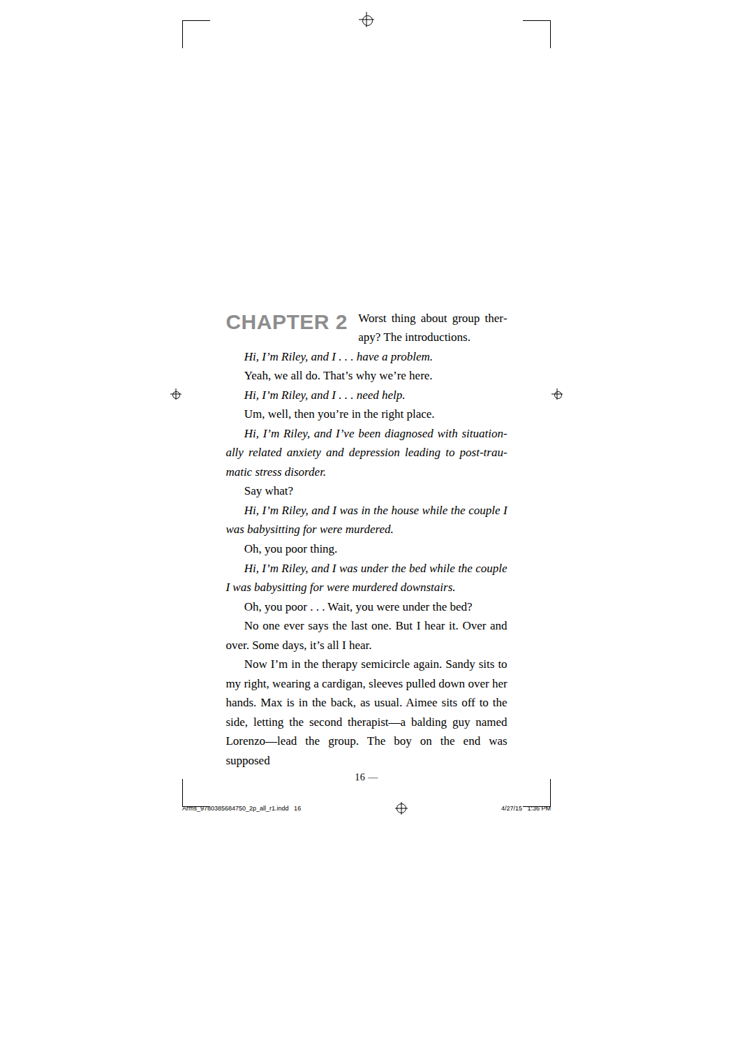CHAPTER 2
Worst thing about group therapy? The introductions.
Hi, I’m Riley, and I . . . have a problem.
Yeah, we all do. That’s why we’re here.
Hi, I’m Riley, and I . . . need help.
Um, well, then you’re in the right place.
Hi, I’m Riley, and I’ve been diagnosed with situationally related anxiety and depression leading to post-traumatic stress disorder.
Say what?
Hi, I’m Riley, and I was in the house while the couple I was babysitting for were murdered.
Oh, you poor thing.
Hi, I’m Riley, and I was under the bed while the couple I was babysitting for were murdered downstairs.
Oh, you poor . . . Wait, you were under the bed?
No one ever says the last one. But I hear it. Over and over. Some days, it’s all I hear.
Now I’m in the therapy semicircle again. Sandy sits to my right, wearing a cardigan, sleeves pulled down over her hands. Max is in the back, as usual. Aimee sits off to the side, letting the second therapist—a balding guy named Lorenzo—lead the group. The boy on the end was supposed
16 —
Arms_9780385684750_2p_all_r1.indd 16 4/27/15 1:36 PM